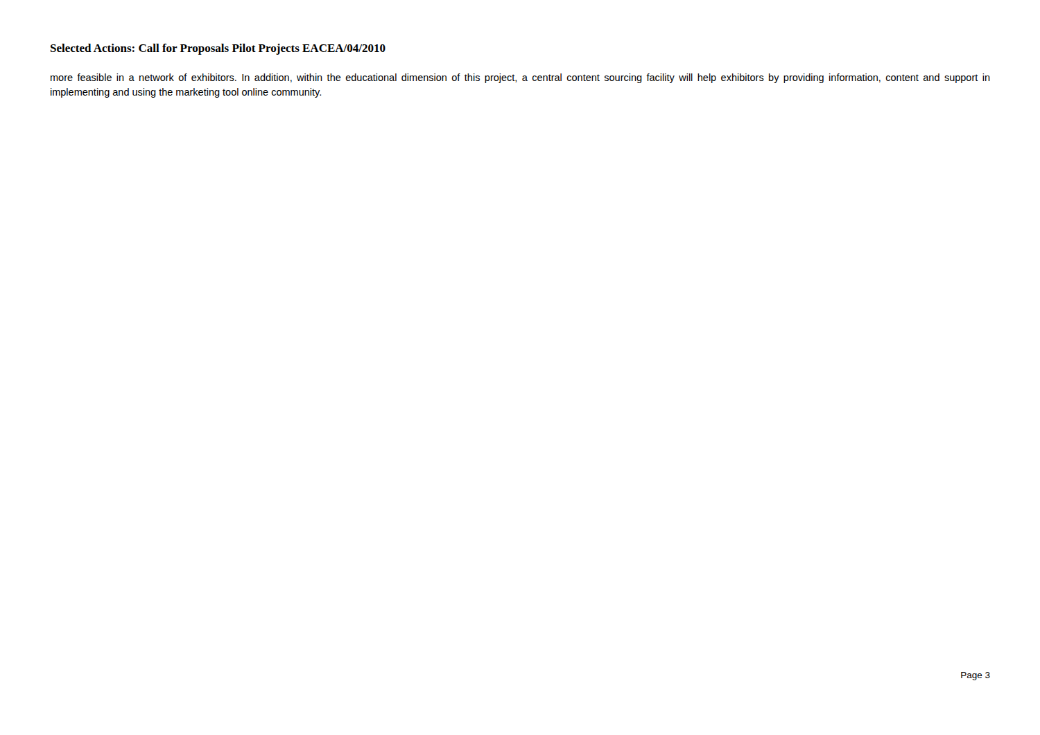Selected Actions: Call for Proposals Pilot Projects EACEA/04/2010
more feasible in a network of exhibitors. In addition, within the educational dimension of this project, a central content sourcing facility will help exhibitors by providing information, content and support in implementing and using the marketing tool online community.
Page 3